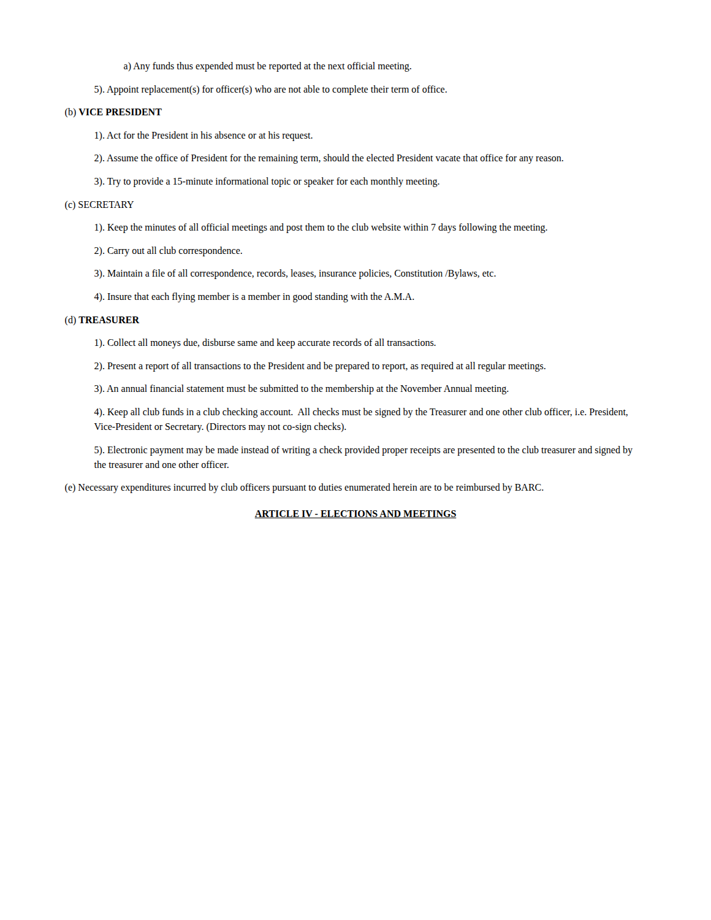a) Any funds thus expended must be reported at the next official meeting.
5). Appoint replacement(s) for officer(s) who are not able to complete their term of office.
(b) VICE PRESIDENT
1). Act for the President in his absence or at his request.
2). Assume the office of President for the remaining term, should the elected President vacate that office for any reason.
3). Try to provide a 15-minute informational topic or speaker for each monthly meeting.
(c) SECRETARY
1). Keep the minutes of all official meetings and post them to the club website within 7 days following the meeting.
2). Carry out all club correspondence.
3). Maintain a file of all correspondence, records, leases, insurance policies, Constitution /Bylaws, etc.
4). Insure that each flying member is a member in good standing with the A.M.A.
(d) TREASURER
1). Collect all moneys due, disburse same and keep accurate records of all transactions.
2). Present a report of all transactions to the President and be prepared to report, as required at all regular meetings.
3). An annual financial statement must be submitted to the membership at the November Annual meeting.
4). Keep all club funds in a club checking account. All checks must be signed by the Treasurer and one other club officer, i.e. President, Vice-President or Secretary. (Directors may not co-sign checks).
5). Electronic payment may be made instead of writing a check provided proper receipts are presented to the club treasurer and signed by the treasurer and one other officer.
(e) Necessary expenditures incurred by club officers pursuant to duties enumerated herein are to be reimbursed by BARC.
ARTICLE IV - ELECTIONS AND MEETINGS